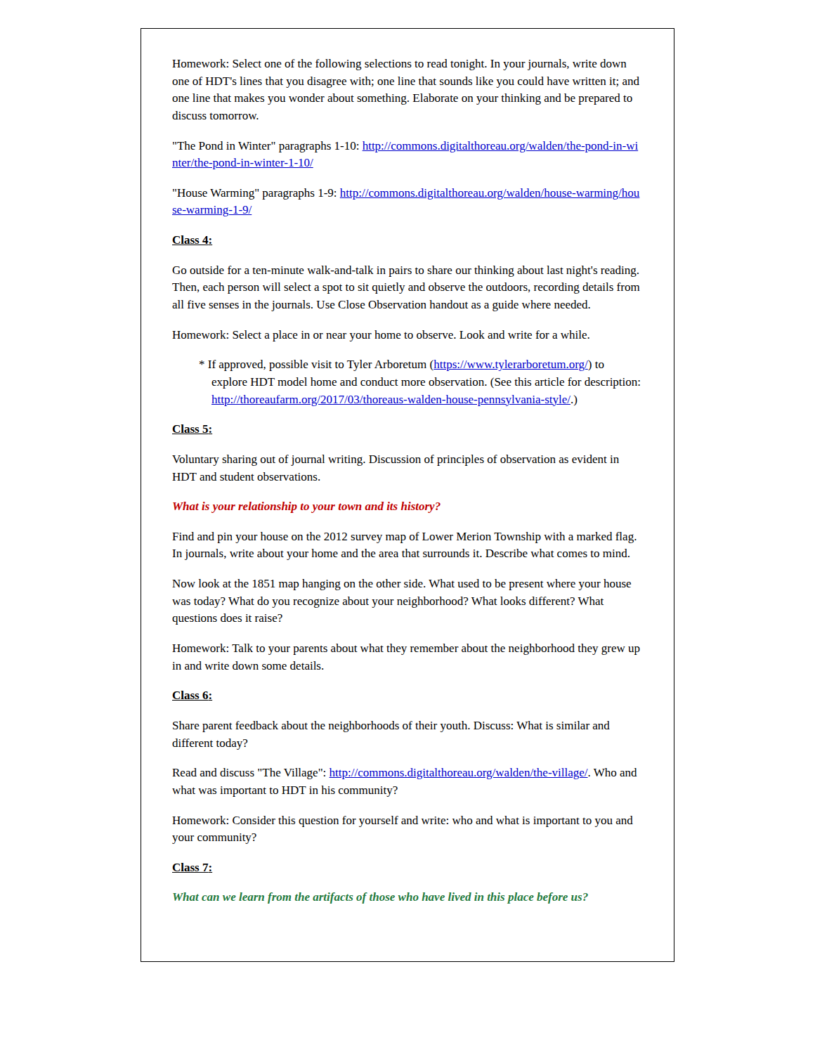Homework: Select one of the following selections to read tonight. In your journals, write down one of HDT's lines that you disagree with; one line that sounds like you could have written it; and one line that makes you wonder about something. Elaborate on your thinking and be prepared to discuss tomorrow.
"The Pond in Winter" paragraphs 1-10: http://commons.digitalthoreau.org/walden/the-pond-in-winter/the-pond-in-winter-1-10/
"House Warming" paragraphs 1-9: http://commons.digitalthoreau.org/walden/house-warming/house-warming-1-9/
Class 4:
Go outside for a ten-minute walk-and-talk in pairs to share our thinking about last night's reading. Then, each person will select a spot to sit quietly and observe the outdoors, recording details from all five senses in the journals. Use Close Observation handout as a guide where needed.
Homework: Select a place in or near your home to observe. Look and write for a while.
* If approved, possible visit to Tyler Arboretum (https://www.tylerarboretum.org/) to explore HDT model home and conduct more observation. (See this article for description: http://thoreaufarm.org/2017/03/thoreaus-walden-house-pennsylvania-style/.)
Class 5:
Voluntary sharing out of journal writing. Discussion of principles of observation as evident in HDT and student observations.
What is your relationship to your town and its history?
Find and pin your house on the 2012 survey map of Lower Merion Township with a marked flag. In journals, write about your home and the area that surrounds it. Describe what comes to mind.
Now look at the 1851 map hanging on the other side. What used to be present where your house was today? What do you recognize about your neighborhood? What looks different? What questions does it raise?
Homework: Talk to your parents about what they remember about the neighborhood they grew up in and write down some details.
Class 6:
Share parent feedback about the neighborhoods of their youth. Discuss: What is similar and different today?
Read and discuss "The Village": http://commons.digitalthoreau.org/walden/the-village/. Who and what was important to HDT in his community?
Homework: Consider this question for yourself and write: who and what is important to you and your community?
Class 7:
What can we learn from the artifacts of those who have lived in this place before us?